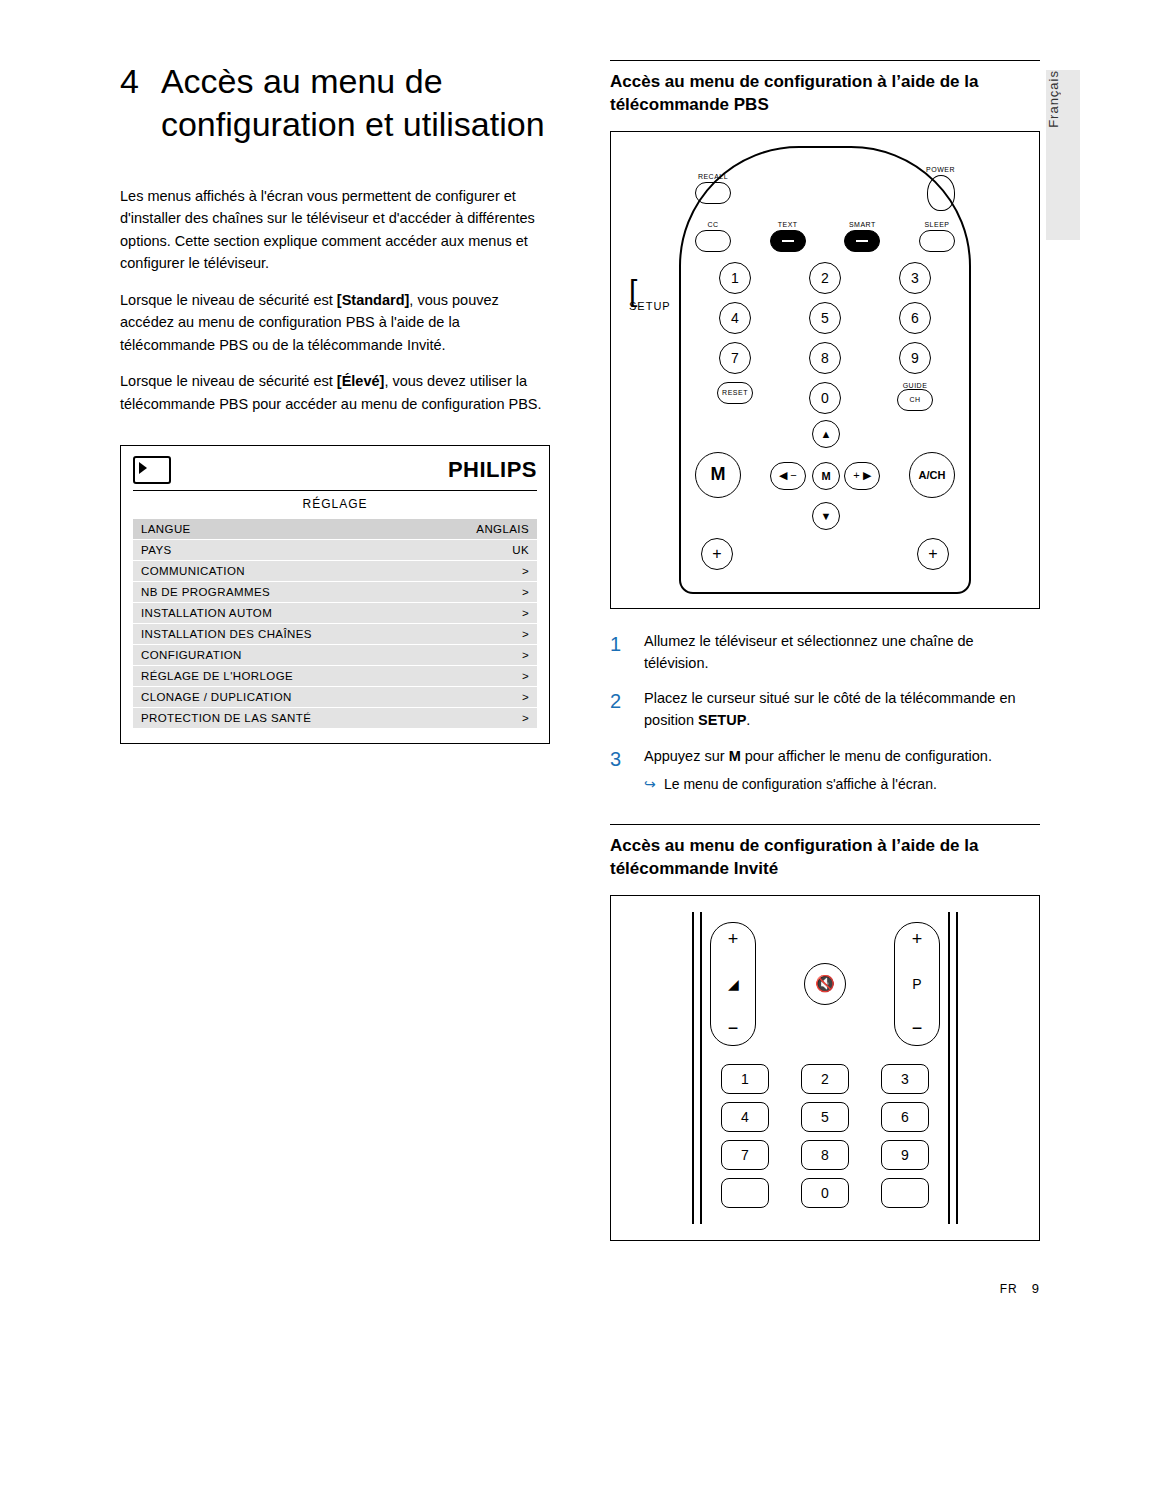Français
4 Accès au menu de configuration et utilisation
Les menus affichés à l'écran vous permettent de configurer et d'installer des chaînes sur le téléviseur et d'accéder à différentes options. Cette section explique comment accéder aux menus et configurer le téléviseur.
Lorsque le niveau de sécurité est [Standard], vous pouvez accédez au menu de configuration PBS à l'aide de la télécommande PBS ou de la télécommande Invité.
Lorsque le niveau de sécurité est [Élevé], vous devez utiliser la télécommande PBS pour accéder au menu de configuration PBS.
PHILIPS
RÉGLAGE
| LANGUE | ANGLAIS |
| PAYS | UK |
| COMMUNICATION | > |
| NB DE PROGRAMMES | > |
| INSTALLATION AUTOM | > |
| INSTALLATION DES CHAÎNES | > |
| CONFIGURATION | > |
| RÉGLAGE DE L'HORLOGE | > |
| CLONAGE / DUPLICATION | > |
| PROTECTION DE LAS SANTÉ | > |
Accès au menu de configuration à l’aide de la télécommande PBS
[
SETUP
GUEST
DCM
SETUP
RECALL
POWER
CC
TEXT
SMART
SLEEP
1
2
3
4
5
6
7
8
9
RESET
0
GUIDE
CH
M
M
▲
▼
◀ −
+ ▶
A/CH
+
+
Allumez le téléviseur et sélectionnez une chaîne de télévision.
Placez le curseur situé sur le côté de la télécommande en position SETUP.
Appuyez sur M pour afficher le menu de configuration.
Le menu de configuration s'affiche à l'écran.
Accès au menu de configuration à l’aide de la télécommande Invité
+
◢
−
🔇
+
P
−
1
2
3
4
5
6
7
8
9
0
FR9